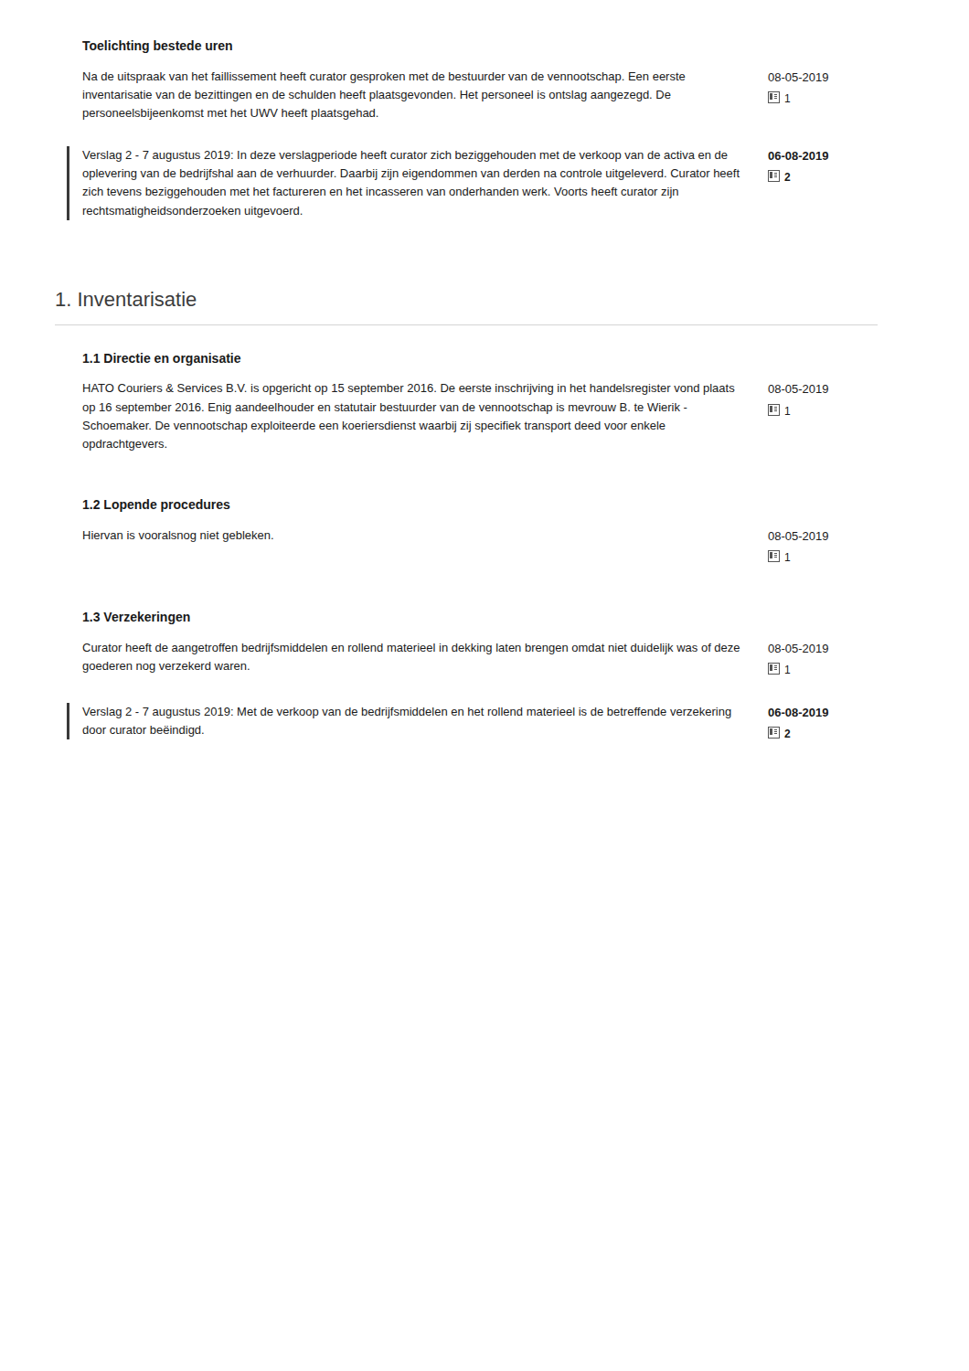Toelichting bestede uren
Na de uitspraak van het faillissement heeft curator gesproken met de bestuurder van de vennootschap. Een eerste inventarisatie van de bezittingen en de schulden heeft plaatsgevonden. Het personeel is ontslag aangezegd. De personeelsbijeenkomst met het UWV heeft plaatsgehad.
08-05-2019 1
Verslag 2 - 7 augustus 2019: In deze verslagperiode heeft curator zich beziggehouden met de verkoop van de activa en de oplevering van de bedrijfshal aan de verhuurder. Daarbij zijn eigendommen van derden na controle uitgeleverd. Curator heeft zich tevens beziggehouden met het factureren en het incasseren van onderhanden werk. Voorts heeft curator zijn rechtsmatigheidsonderzoeken uitgevoerd.
06-08-2019 2
1. Inventarisatie
1.1 Directie en organisatie
HATO Couriers & Services B.V. is opgericht op 15 september 2016. De eerste inschrijving in het handelsregister vond plaats op 16 september 2016. Enig aandeelhouder en statutair bestuurder van de vennootschap is mevrouw B. te Wierik - Schoemaker. De vennootschap exploiteerde een koeriersdienst waarbij zij specifiek transport deed voor enkele opdrachtgevers.
08-05-2019 1
1.2 Lopende procedures
Hiervan is vooralsnog niet gebleken.
08-05-2019 1
1.3 Verzekeringen
Curator heeft de aangetroffen bedrijfsmiddelen en rollend materieel in dekking laten brengen omdat niet duidelijk was of deze goederen nog verzekerd waren.
08-05-2019 1
Verslag 2 - 7 augustus 2019: Met de verkoop van de bedrijfsmiddelen en het rollend materieel is de betreffende verzekering door curator beëindigd.
06-08-2019 2